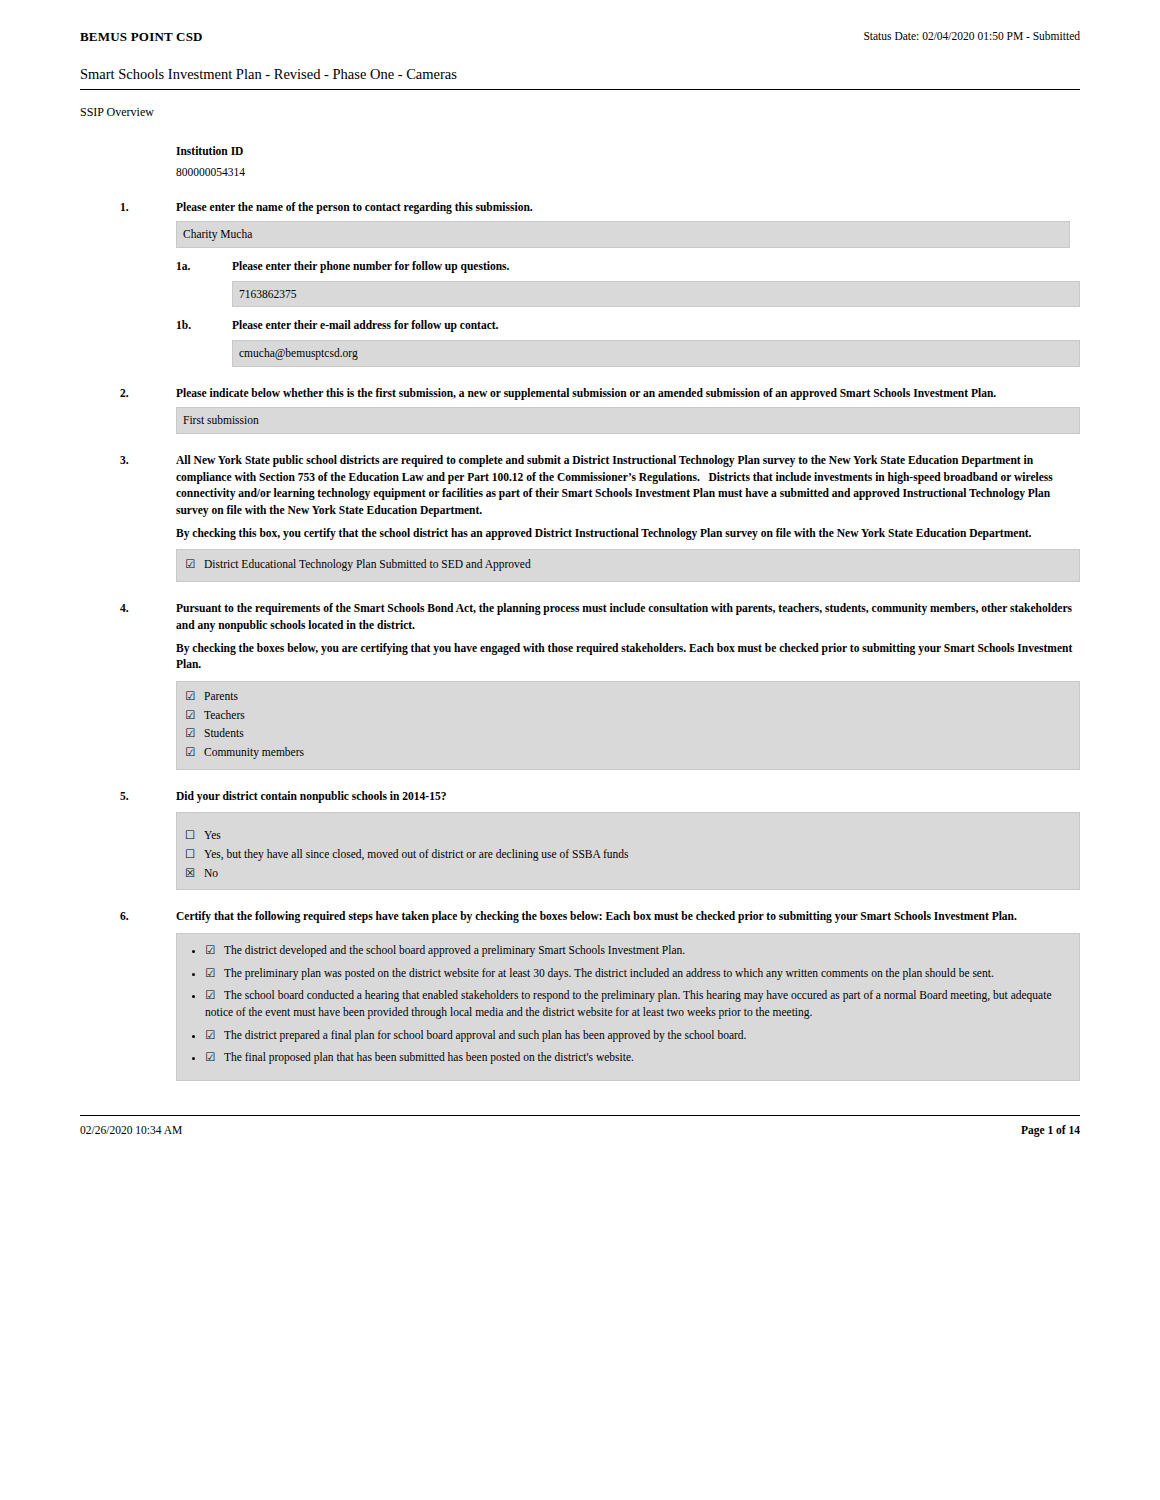BEMUS POINT CSD Status Date: 02/04/2020 01:50 PM - Submitted
Smart Schools Investment Plan - Revised - Phase One - Cameras
SSIP Overview
Institution ID
800000054314
1.
Please enter the name of the person to contact regarding this submission.
Charity Mucha
1a.
Please enter their phone number for follow up questions.
7163862375
1b.
Please enter their e-mail address for follow up contact.
cmucha@bemusptcsd.org
2.
Please indicate below whether this is the first submission, a new or supplemental submission or an amended submission of an approved Smart Schools Investment Plan.
First submission
3.
All New York State public school districts are required to complete and submit a District Instructional Technology Plan survey to the New York State Education Department in compliance with Section 753 of the Education Law and per Part 100.12 of the Commissioner’s Regulations. Districts that include investments in high-speed broadband or wireless connectivity and/or learning technology equipment or facilities as part of their Smart Schools Investment Plan must have a submitted and approved Instructional Technology Plan survey on file with the New York State Education Department.
By checking this box, you certify that the school district has an approved District Instructional Technology Plan survey on file with the New York State Education Department.
☑District Educational Technology Plan Submitted to SED and Approved
4.
Pursuant to the requirements of the Smart Schools Bond Act, the planning process must include consultation with parents, teachers, students, community members, other stakeholders and any nonpublic schools located in the district.
By checking the boxes below, you are certifying that you have engaged with those required stakeholders. Each box must be checked prior to submitting your Smart Schools Investment Plan.
☑Parents
☑Teachers
☑Students
☑Community members
5.
Did your district contain nonpublic schools in 2014-15?
☐Yes
☐Yes, but they have all since closed, moved out of district or are declining use of SSBA funds
☒No
6.
Certify that the following required steps have taken place by checking the boxes below: Each box must be checked prior to submitting your Smart Schools Investment Plan.
☑The district developed and the school board approved a preliminary Smart Schools Investment Plan.
☑The preliminary plan was posted on the district website for at least 30 days. The district included an address to which any written comments on the plan should be sent.
☑The school board conducted a hearing that enabled stakeholders to respond to the preliminary plan. This hearing may have occured as part of a normal Board meeting, but adequate notice of the event must have been provided through local media and the district website for at least two weeks prior to the meeting.
☑The district prepared a final plan for school board approval and such plan has been approved by the school board.
☑The final proposed plan that has been submitted has been posted on the district's website.
02/26/2020 10:34 AM Page 1 of 14